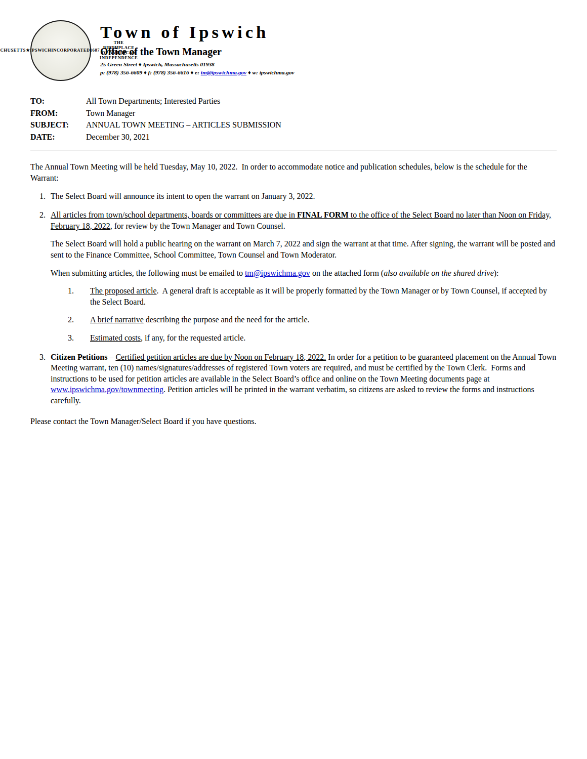MASSACHUSETTS ★ IPSWICH INCORPORATED 1687 THE BIRTHPLACE OF AMERICAN INDEPENDENCE
Town of Ipswich
Office of the Town Manager
25 Green Street ♦ Ipswich, Massachusetts 01938
p: (978) 356-6609 ♦ f: (978) 356-6616 ♦ e: tm@ipswichma.gov ♦ w: ipswichma.gov
| TO: | All Town Departments; Interested Parties |
| FROM: | Town Manager |
| SUBJECT: | ANNUAL TOWN MEETING – ARTICLES SUBMISSION |
| DATE: | December 30, 2021 |
The Annual Town Meeting will be held Tuesday, May 10, 2022. In order to accommodate notice and publication schedules, below is the schedule for the Warrant:
The Select Board will announce its intent to open the warrant on January 3, 2022.
All articles from town/school departments, boards or committees are due in FINAL FORM to the office of the Select Board no later than Noon on Friday, February 18, 2022, for review by the Town Manager and Town Counsel.
The Select Board will hold a public hearing on the warrant on March 7, 2022 and sign the warrant at that time. After signing, the warrant will be posted and sent to the Finance Committee, School Committee, Town Counsel and Town Moderator.
When submitting articles, the following must be emailed to tm@ipswichma.gov on the attached form (also available on the shared drive):
The proposed article. A general draft is acceptable as it will be properly formatted by the Town Manager or by Town Counsel, if accepted by the Select Board.
A brief narrative describing the purpose and the need for the article.
Estimated costs, if any, for the requested article.
Citizen Petitions – Certified petition articles are due by Noon on February 18, 2022. In order for a petition to be guaranteed placement on the Annual Town Meeting warrant, ten (10) names/signatures/addresses of registered Town voters are required, and must be certified by the Town Clerk. Forms and instructions to be used for petition articles are available in the Select Board’s office and online on the Town Meeting documents page at www.ipswichma.gov/townmeeting. Petition articles will be printed in the warrant verbatim, so citizens are asked to review the forms and instructions carefully.
Please contact the Town Manager/Select Board if you have questions.